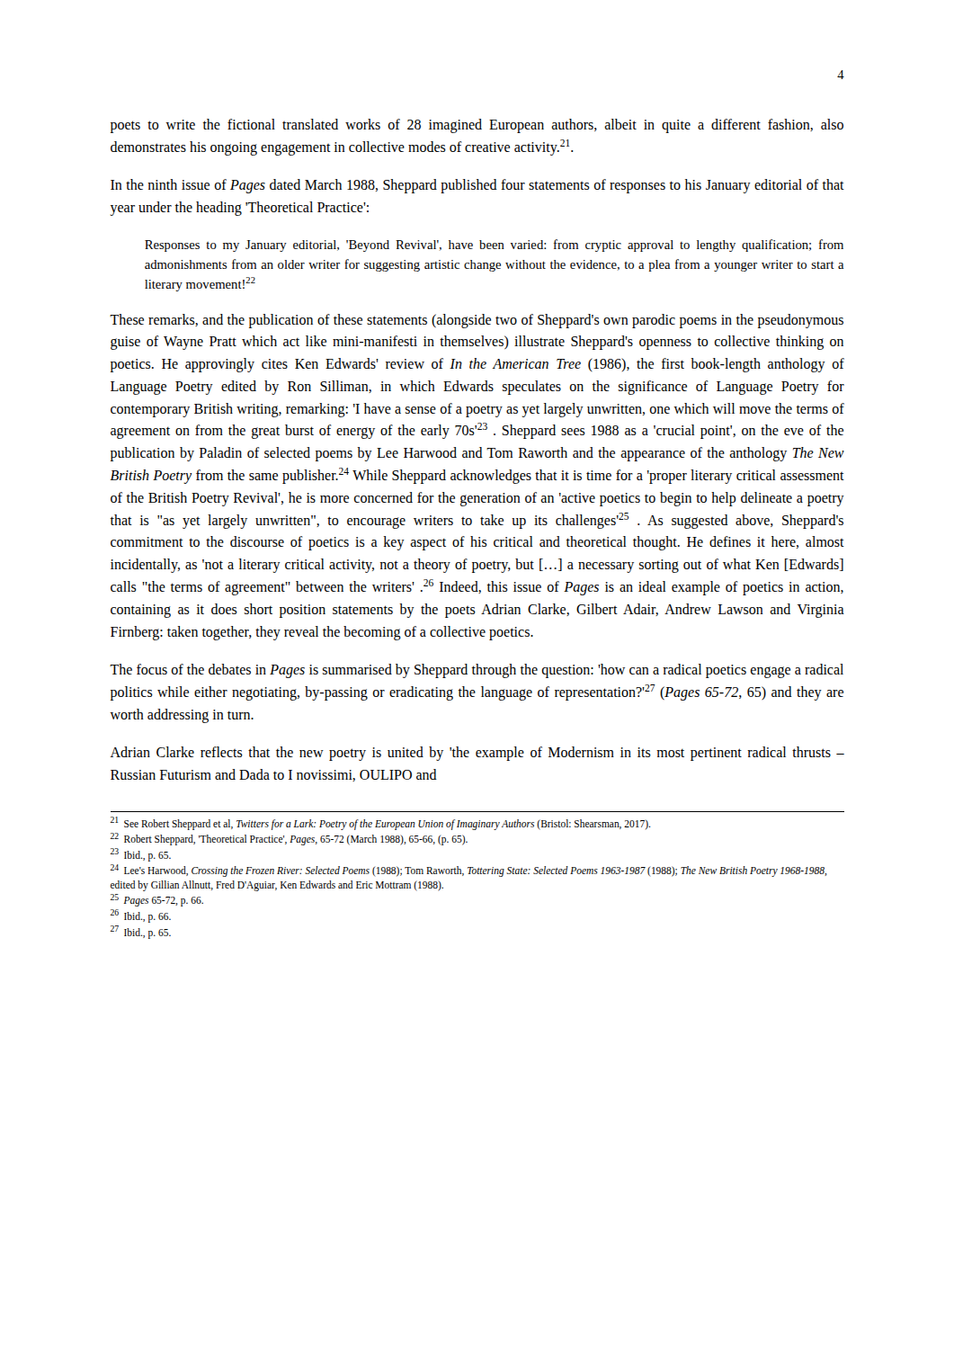4
poets to write the fictional translated works of 28 imagined European authors, albeit in quite a different fashion, also demonstrates his ongoing engagement in collective modes of creative activity.21.
In the ninth issue of Pages dated March 1988, Sheppard published four statements of responses to his January editorial of that year under the heading 'Theoretical Practice':
Responses to my January editorial, 'Beyond Revival', have been varied: from cryptic approval to lengthy qualification; from admonishments from an older writer for suggesting artistic change without the evidence, to a plea from a younger writer to start a literary movement!22
These remarks, and the publication of these statements (alongside two of Sheppard's own parodic poems in the pseudonymous guise of Wayne Pratt which act like mini-manifesti in themselves) illustrate Sheppard's openness to collective thinking on poetics. He approvingly cites Ken Edwards' review of In the American Tree (1986), the first book-length anthology of Language Poetry edited by Ron Silliman, in which Edwards speculates on the significance of Language Poetry for contemporary British writing, remarking: 'I have a sense of a poetry as yet largely unwritten, one which will move the terms of agreement on from the great burst of energy of the early 70s'23 . Sheppard sees 1988 as a 'crucial point', on the eve of the publication by Paladin of selected poems by Lee Harwood and Tom Raworth and the appearance of the anthology The New British Poetry from the same publisher.24 While Sheppard acknowledges that it is time for a 'proper literary critical assessment of the British Poetry Revival', he is more concerned for the generation of an 'active poetics to begin to help delineate a poetry that is "as yet largely unwritten", to encourage writers to take up its challenges'25 . As suggested above, Sheppard's commitment to the discourse of poetics is a key aspect of his critical and theoretical thought. He defines it here, almost incidentally, as 'not a literary critical activity, not a theory of poetry, but […] a necessary sorting out of what Ken [Edwards] calls "the terms of agreement" between the writers' .26 Indeed, this issue of Pages is an ideal example of poetics in action, containing as it does short position statements by the poets Adrian Clarke, Gilbert Adair, Andrew Lawson and Virginia Firnberg: taken together, they reveal the becoming of a collective poetics.
The focus of the debates in Pages is summarised by Sheppard through the question: 'how can a radical poetics engage a radical politics while either negotiating, by-passing or eradicating the language of representation?'27 (Pages 65-72, 65) and they are worth addressing in turn.
Adrian Clarke reflects that the new poetry is united by 'the example of Modernism in its most pertinent radical thrusts – Russian Futurism and Dada to I novissimi, OULIPO and
21 See Robert Sheppard et al, Twitters for a Lark: Poetry of the European Union of Imaginary Authors (Bristol: Shearsman, 2017).
22 Robert Sheppard, 'Theoretical Practice', Pages, 65-72 (March 1988), 65-66, (p. 65).
23 Ibid., p. 65.
24 Lee's Harwood, Crossing the Frozen River: Selected Poems (1988); Tom Raworth, Tottering State: Selected Poems 1963-1987 (1988); The New British Poetry 1968-1988, edited by Gillian Allnutt, Fred D'Aguiar, Ken Edwards and Eric Mottram (1988).
25 Pages 65-72, p. 66.
26 Ibid., p. 66.
27 Ibid., p. 65.